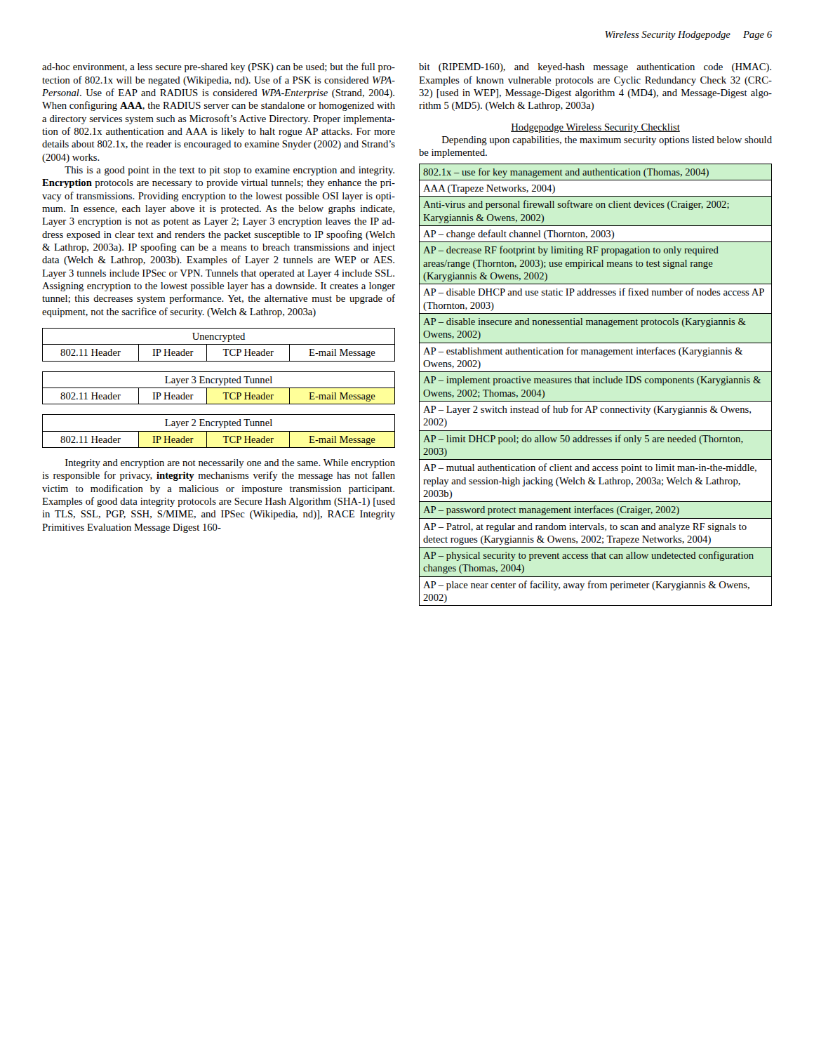Wireless Security Hodgepodge Page 6
ad-hoc environment, a less secure pre-shared key (PSK) can be used; but the full protection of 802.1x will be negated (Wikipedia, nd). Use of a PSK is considered WPA-Personal. Use of EAP and RADIUS is considered WPA-Enterprise (Strand, 2004). When configuring AAA, the RADIUS server can be standalone or homogenized with a directory services system such as Microsoft’s Active Directory. Proper implementation of 802.1x authentication and AAA is likely to halt rogue AP attacks. For more details about 802.1x, the reader is encouraged to examine Snyder (2002) and Strand’s (2004) works.
This is a good point in the text to pit stop to examine encryption and integrity. Encryption protocols are necessary to provide virtual tunnels; they enhance the privacy of transmissions. Providing encryption to the lowest possible OSI layer is optimum. In essence, each layer above it is protected. As the below graphs indicate, Layer 3 encryption is not as potent as Layer 2; Layer 3 encryption leaves the IP address exposed in clear text and renders the packet susceptible to IP spoofing (Welch & Lathrop, 2003a). IP spoofing can be a means to breach transmissions and inject data (Welch & Lathrop, 2003b). Examples of Layer 2 tunnels are WEP or AES. Layer 3 tunnels include IPSec or VPN. Tunnels that operated at Layer 4 include SSL. Assigning encryption to the lowest possible layer has a downside. It creates a longer tunnel; this decreases system performance. Yet, the alternative must be upgrade of equipment, not the sacrifice of security. (Welch & Lathrop, 2003a)
Unencrypted
| 802.11 Header | IP Header | TCP Header | E-mail Message |
Layer 3 Encrypted Tunnel
| 802.11 Header | IP Header | TCP Header | E-mail Message |
Layer 2 Encrypted Tunnel
| 802.11 Header | IP Header | TCP Header | E-mail Message |
Integrity and encryption are not necessarily one and the same. While encryption is responsible for privacy, integrity mechanisms verify the message has not fallen victim to modification by a malicious or imposture transmission participant. Examples of good data integrity protocols are Secure Hash Algorithm (SHA-1) [used in TLS, SSL, PGP, SSH, S/MIME, and IPSec (Wikipedia, nd)], RACE Integrity Primitives Evaluation Message Digest 160-
bit (RIPEMD-160), and keyed-hash message authentication code (HMAC). Examples of known vulnerable protocols are Cyclic Redundancy Check 32 (CRC-32) [used in WEP], Message-Digest algorithm 4 (MD4), and Message-Digest algorithm 5 (MD5). (Welch & Lathrop, 2003a)
Hodgepodge Wireless Security Checklist
Depending upon capabilities, the maximum security options listed below should be implemented.
| 802.1x – use for key management and authentication (Thomas, 2004) |
| AAA (Trapeze Networks, 2004) |
| Anti-virus and personal firewall software on client devices (Craiger, 2002; Karygiannis & Owens, 2002) |
| AP – change default channel (Thornton, 2003) |
| AP – decrease RF footprint by limiting RF propagation to only required areas/range (Thornton, 2003); use empirical means to test signal range (Karygiannis & Owens, 2002) |
| AP – disable DHCP and use static IP addresses if fixed number of nodes access AP (Thornton, 2003) |
| AP – disable insecure and nonessential management protocols (Karygiannis & Owens, 2002) |
| AP – establishment authentication for management interfaces (Karygiannis & Owens, 2002) |
| AP – implement proactive measures that include IDS components (Karygiannis & Owens, 2002; Thomas, 2004) |
| AP – Layer 2 switch instead of hub for AP connectivity (Karygiannis & Owens, 2002) |
| AP – limit DHCP pool; do allow 50 addresses if only 5 are needed (Thornton, 2003) |
| AP – mutual authentication of client and access point to limit man-in-the-middle, replay and session-high jacking (Welch & Lathrop, 2003a; Welch & Lathrop, 2003b) |
| AP – password protect management interfaces (Craiger, 2002) |
| AP – Patrol, at regular and random intervals, to scan and analyze RF signals to detect rogues (Karygiannis & Owens, 2002; Trapeze Networks, 2004) |
| AP – physical security to prevent access that can allow undetected configuration changes (Thomas, 2004) |
| AP – place near center of facility, away from perimeter (Karygiannis & Owens, 2002) |